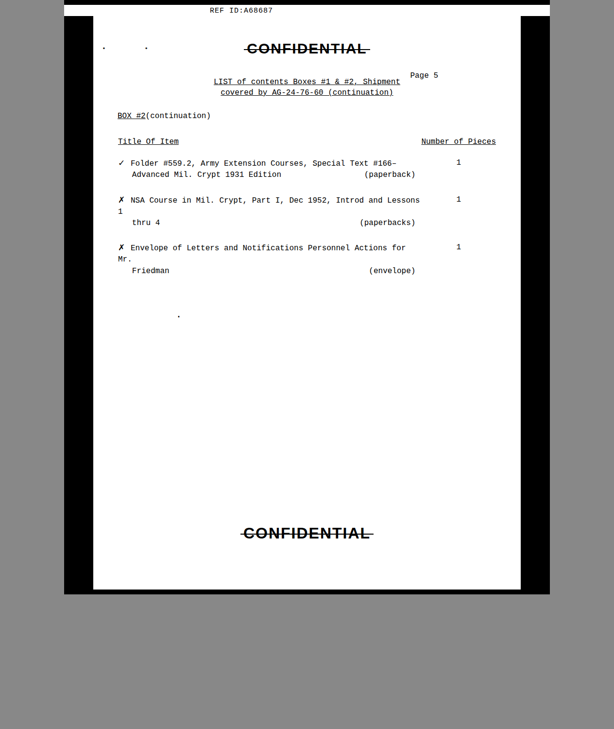REF ID:A68687
• •
CONFIDENTIAL
Page 5
LIST of contents Boxes #1 & #2, Shipment
covered by AG‑24‑76‑60 (continuation)
BOX #2(continuation)
| Title Of Item | Number of Pieces |
| --- | --- |
| ✓ Folder #559.2, Army Extension Courses, Special Text #166– Advanced Mil. Crypt 1931 Edition (paperback) | 1 |
| ✗ NSA Course in Mil. Crypt, Part I, Dec 1952, Introd and Lessons 1 thru 4 (paperbacks) | 1 |
| ✗ Envelope of Letters and Notifications Personnel Actions for Mr. Friedman (envelope) | 1 |
.
CONFIDENTIAL